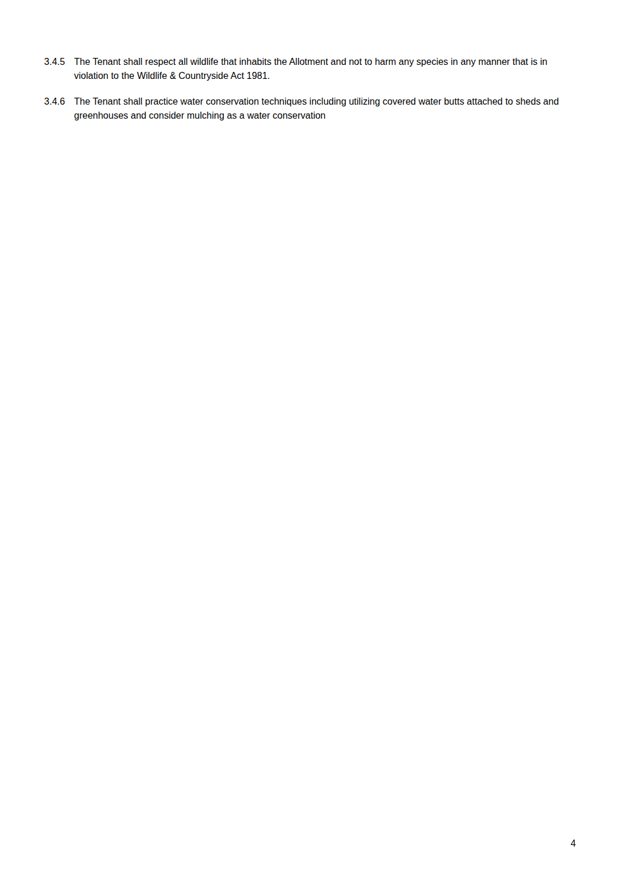3.4.5
The Tenant shall respect all wildlife that inhabits the Allotment and not to harm any species in any manner that is in violation to the Wildlife & Countryside Act 1981.
3.4.6
The Tenant shall practice water conservation techniques including utilizing covered water butts attached to sheds and greenhouses and consider mulching as a water conservation
4